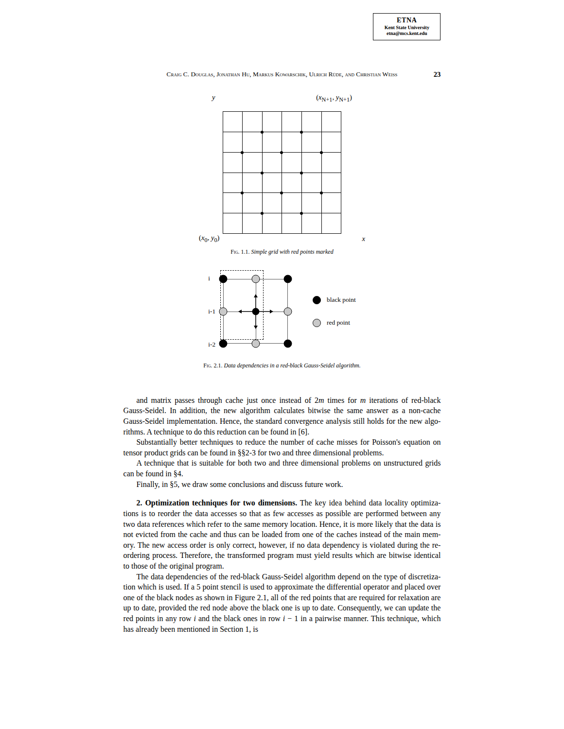ETNA
Kent State University
etna@mcs.kent.edu
Craig C. Douglas, Jonathan Hu, Markus Kowarschik, Ulrich Rüde, and Christian Weiss
23
y (xN+1, yN+1) (x0, y0) x
Fig. 1.1. Simple grid with red points marked
i i-1 i-2
black point
red point
Fig. 2.1. Data dependencies in a red-black Gauss-Seidel algorithm.
and matrix passes through cache just once instead of 2m times for m iterations of red-black Gauss-Seidel. In addition, the new algorithm calculates bitwise the same answer as a non-cache Gauss-Seidel implementation. Hence, the standard convergence analysis still holds for the new algorithms. A technique to do this reduction can be found in [6].
Substantially better techniques to reduce the number of cache misses for Poisson's equation on tensor product grids can be found in §§2-3 for two and three dimensional problems.
A technique that is suitable for both two and three dimensional problems on unstructured grids can be found in §4.
Finally, in §5, we draw some conclusions and discuss future work.
2. Optimization techniques for two dimensions. The key idea behind data locality optimizations is to reorder the data accesses so that as few accesses as possible are performed between any two data references which refer to the same memory location. Hence, it is more likely that the data is not evicted from the cache and thus can be loaded from one of the caches instead of the main memory. The new access order is only correct, however, if no data dependency is violated during the reordering process. Therefore, the transformed program must yield results which are bitwise identical to those of the original program.
The data dependencies of the red-black Gauss-Seidel algorithm depend on the type of discretization which is used. If a 5 point stencil is used to approximate the differential operator and placed over one of the black nodes as shown in Figure 2.1, all of the red points that are required for relaxation are up to date, provided the red node above the black one is up to date. Consequently, we can update the red points in any row i and the black ones in row i − 1 in a pairwise manner. This technique, which has already been mentioned in Section 1, is